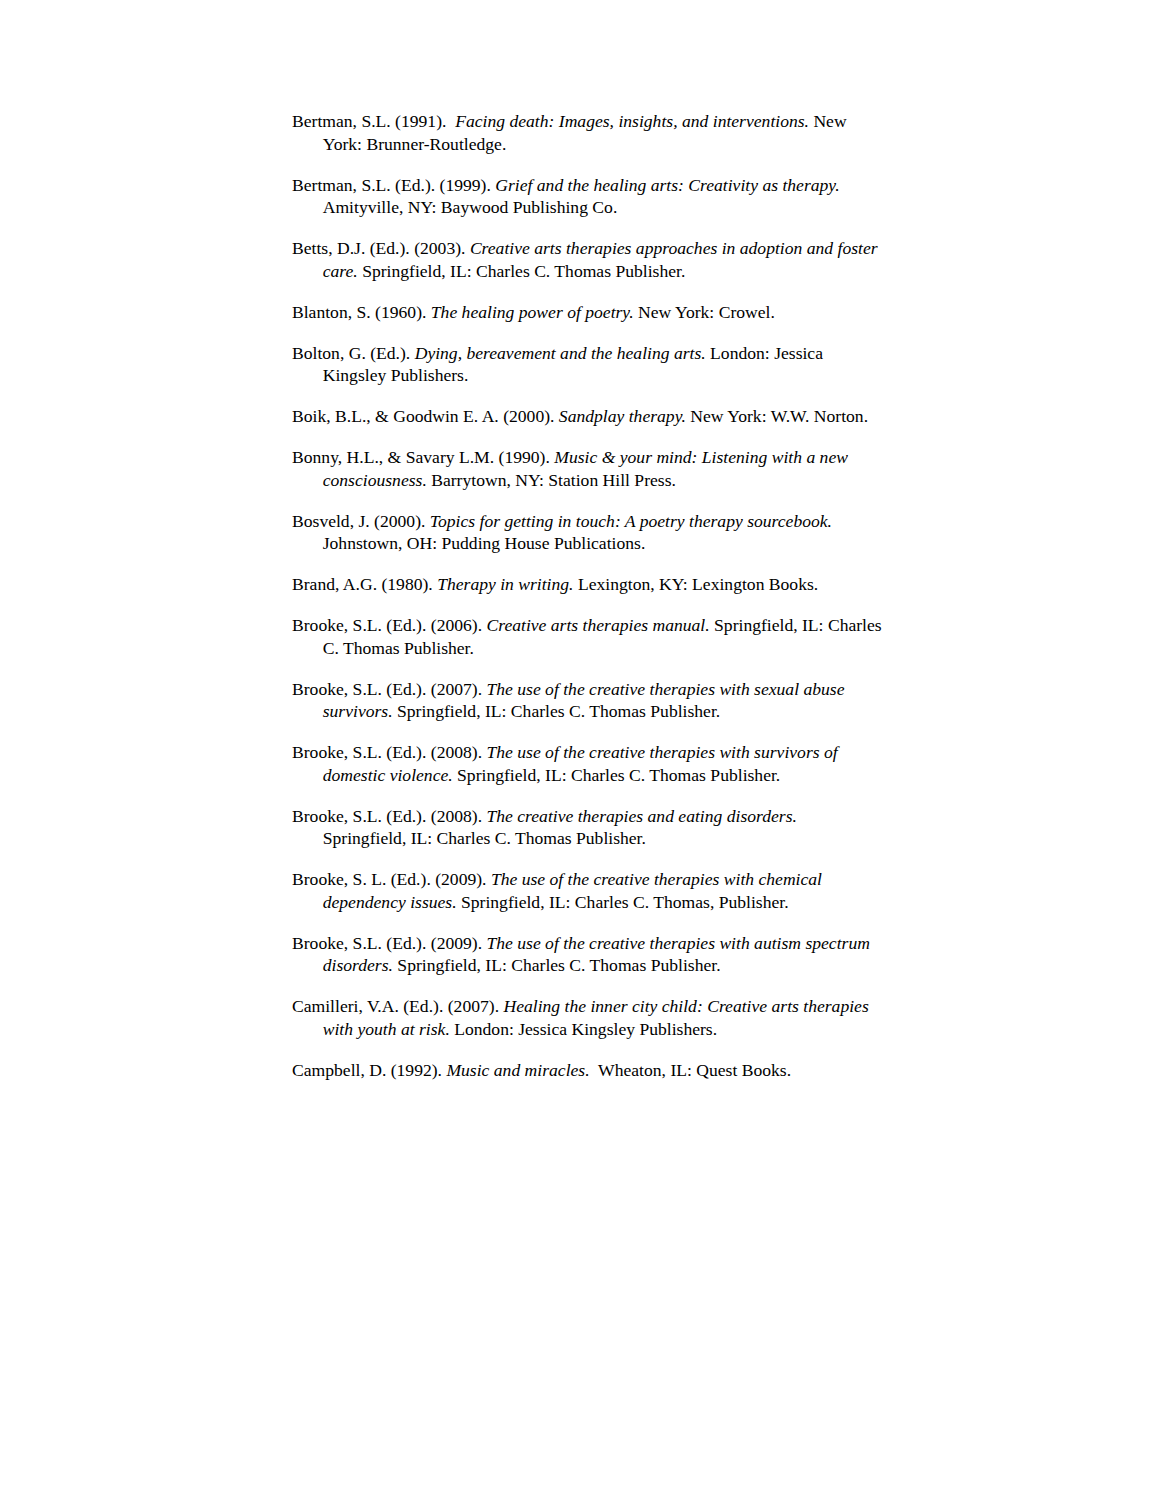Bertman, S.L. (1991). Facing death: Images, insights, and interventions. New York: Brunner-Routledge.
Bertman, S.L. (Ed.). (1999). Grief and the healing arts: Creativity as therapy. Amityville, NY: Baywood Publishing Co.
Betts, D.J. (Ed.). (2003). Creative arts therapies approaches in adoption and foster care. Springfield, IL: Charles C. Thomas Publisher.
Blanton, S. (1960). The healing power of poetry. New York: Crowel.
Bolton, G. (Ed.). Dying, bereavement and the healing arts. London: Jessica Kingsley Publishers.
Boik, B.L., & Goodwin E. A. (2000). Sandplay therapy. New York: W.W. Norton.
Bonny, H.L., & Savary L.M. (1990). Music & your mind: Listening with a new consciousness. Barrytown, NY: Station Hill Press.
Bosveld, J. (2000). Topics for getting in touch: A poetry therapy sourcebook. Johnstown, OH: Pudding House Publications.
Brand, A.G. (1980). Therapy in writing. Lexington, KY: Lexington Books.
Brooke, S.L. (Ed.). (2006). Creative arts therapies manual. Springfield, IL: Charles C. Thomas Publisher.
Brooke, S.L. (Ed.). (2007). The use of the creative therapies with sexual abuse survivors. Springfield, IL: Charles C. Thomas Publisher.
Brooke, S.L. (Ed.). (2008). The use of the creative therapies with survivors of domestic violence. Springfield, IL: Charles C. Thomas Publisher.
Brooke, S.L. (Ed.). (2008). The creative therapies and eating disorders. Springfield, IL: Charles C. Thomas Publisher.
Brooke, S. L. (Ed.). (2009). The use of the creative therapies with chemical dependency issues. Springfield, IL: Charles C. Thomas, Publisher.
Brooke, S.L. (Ed.). (2009). The use of the creative therapies with autism spectrum disorders. Springfield, IL: Charles C. Thomas Publisher.
Camilleri, V.A. (Ed.). (2007). Healing the inner city child: Creative arts therapies with youth at risk. London: Jessica Kingsley Publishers.
Campbell, D. (1992). Music and miracles. Wheaton, IL: Quest Books.